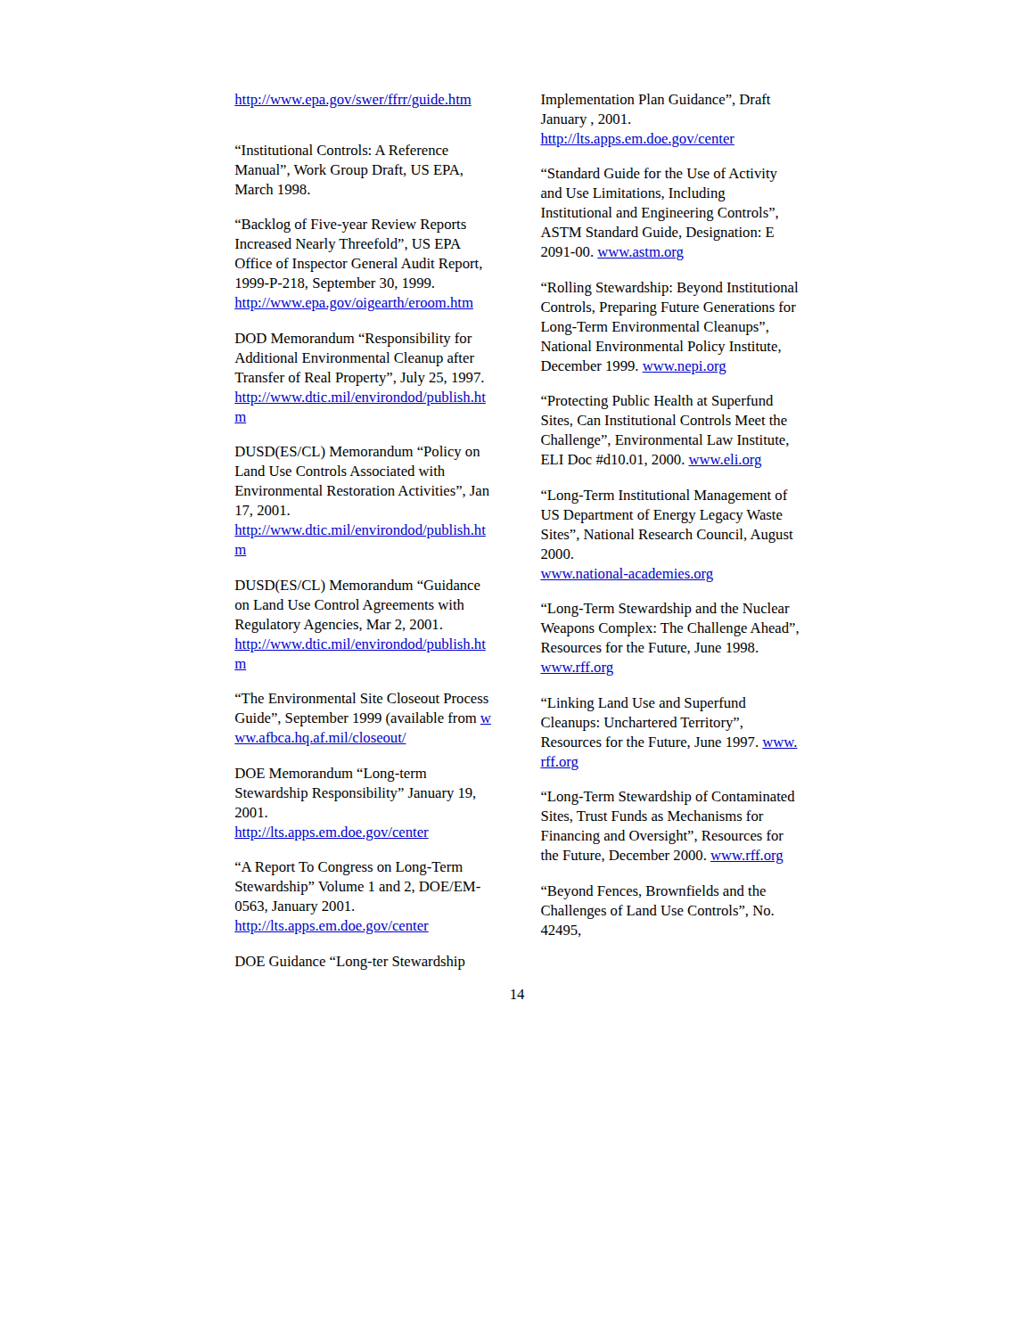http://www.epa.gov/swer/ffrr/guide.htm
“Institutional Controls: A Reference Manual”, Work Group Draft, US EPA, March 1998.
“Backlog of Five-year Review Reports Increased Nearly Threefold”, US EPA Office of Inspector General Audit Report, 1999-P-218, September 30, 1999.
http://www.epa.gov/oigearth/eroom.htm
DOD Memorandum “Responsibility for Additional Environmental Cleanup after Transfer of Real Property”, July 25, 1997.
http://www.dtic.mil/environdod/publish.htm
DUSD(ES/CL) Memorandum “Policy on Land Use Controls Associated with Environmental Restoration Activities”, Jan 17, 2001.
http://www.dtic.mil/environdod/publish.htm
DUSD(ES/CL) Memorandum “Guidance on Land Use Control Agreements with Regulatory Agencies, Mar 2, 2001.
http://www.dtic.mil/environdod/publish.htm
“The Environmental Site Closeout Process Guide”, September 1999 (available from www.afbca.hq.af.mil/closeout/
DOE Memorandum “Long-term Stewardship Responsibility” January 19, 2001.
http://lts.apps.em.doe.gov/center
“A Report To Congress on Long-Term Stewardship” Volume 1 and 2, DOE/EM-0563, January 2001.
http://lts.apps.em.doe.gov/center
DOE Guidance “Long-ter Stewardship
Implementation Plan Guidance”, Draft January , 2001.
http://lts.apps.em.doe.gov/center
“Standard Guide for the Use of Activity and Use Limitations, Including Institutional and Engineering Controls”, ASTM Standard Guide, Designation: E 2091-00. www.astm.org
“Rolling Stewardship: Beyond Institutional Controls, Preparing Future Generations for Long-Term Environmental Cleanups”, National Environmental Policy Institute, December 1999. www.nepi.org
“Protecting Public Health at Superfund Sites, Can Institutional Controls Meet the Challenge”, Environmental Law Institute, ELI Doc #d10.01, 2000. www.eli.org
“Long-Term Institutional Management of US Department of Energy Legacy Waste Sites”, National Research Council, August 2000.
www.national-academies.org
“Long-Term Stewardship and the Nuclear Weapons Complex: The Challenge Ahead”, Resources for the Future, June 1998.
www.rff.org
“Linking Land Use and Superfund Cleanups: Unchartered Territory”, Resources for the Future, June 1997. www.rff.org
“Long-Term Stewardship of Contaminated Sites, Trust Funds as Mechanisms for Financing and Oversight”, Resources for the Future, December 2000. www.rff.org
“Beyond Fences, Brownfields and the Challenges of Land Use Controls”, No. 42495,
14